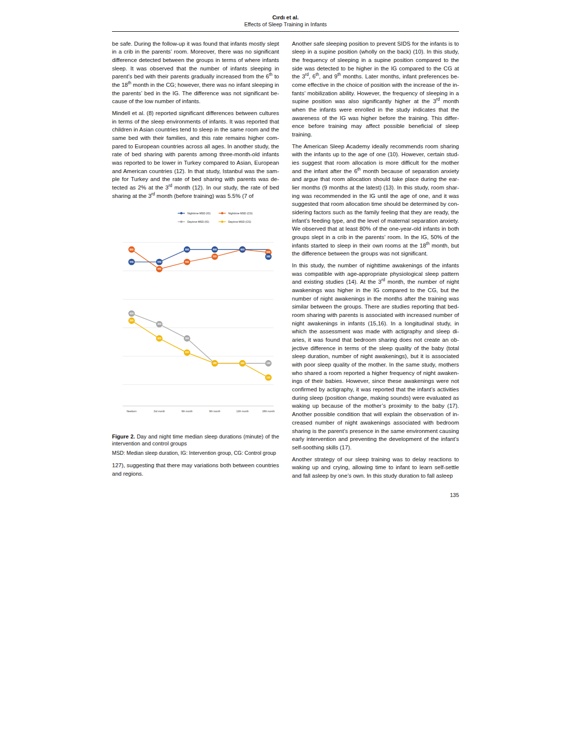Cırdı et al.
Effects of Sleep Training in Infants
be safe. During the follow-up it was found that infants mostly slept in a crib in the parents’ room. Moreover, there was no significant difference detected between the groups in terms of where infants sleep. It was observed that the number of infants sleeping in parent’s bed with their parents gradually increased from the 6th to the 18th month in the CG; however, there was no infant sleeping in the parents’ bed in the IG. The difference was not significant because of the low number of infants.
Mindell et al. (8) reported significant differences between cultures in terms of the sleep environments of infants. It was reported that children in Asian countries tend to sleep in the same room and the same bed with their families, and this rate remains higher compared to European countries across all ages. In another study, the rate of bed sharing with parents among three-month-old infants was reported to be lower in Turkey compared to Asian, European and American countries (12). In that study, Istanbul was the sample for Turkey and the rate of bed sharing with parents was detected as 2% at the 3rd month (12). In our study, the rate of bed sharing at the 3rd month (before training) was 5.5% (7 of
Nighttime MSD (IG) Nighttime MSD (CG) Daytime MSD (IG) Daytime MSD (CG) Newborn 3rd month 6th month 9th month 12th month 18th month 600 445 540 555 600 600 540 540 600 600 600 585 420 360 300 180 180 180 390 300 240 180 180 120
Figure 2. Day and night time median sleep durations (minute) of the intervention and control groups
MSD: Median sleep duration, IG: Intervention group, CG: Control group
127), suggesting that there may variations both between countries and regions.
Another safe sleeping position to prevent SIDS for the infants is to sleep in a supine position (wholly on the back) (10). In this study, the frequency of sleeping in a supine position compared to the side was detected to be higher in the IG compared to the CG at the 3rd, 6th, and 9th months. Later months, infant preferences become effective in the choice of position with the increase of the infants’ mobilization ability. However, the frequency of sleeping in a supine position was also significantly higher at the 3rd month when the infants were enrolled in the study indicates that the awareness of the IG was higher before the training. This difference before training may affect possible beneficial of sleep training.
The American Sleep Academy ideally recommends room sharing with the infants up to the age of one (10). However, certain studies suggest that room allocation is more difficult for the mother and the infant after the 6th month because of separation anxiety and argue that room allocation should take place during the earlier months (9 months at the latest) (13). In this study, room sharing was recommended in the IG until the age of one, and it was suggested that room allocation time should be determined by considering factors such as the family feeling that they are ready, the infant’s feeding type, and the level of maternal separation anxiety. We observed that at least 80% of the one-year-old infants in both groups slept in a crib in the parents’ room. In the IG, 50% of the infants started to sleep in their own rooms at the 18th month, but the difference between the groups was not significant.
In this study, the number of nighttime awakenings of the infants was compatible with age-appropriate physiological sleep pattern and existing studies (14). At the 3rd month, the number of night awakenings was higher in the IG compared to the CG, but the number of night awakenings in the months after the training was similar between the groups. There are studies reporting that bedroom sharing with parents is associated with increased number of night awakenings in infants (15,16). In a longitudinal study, in which the assessment was made with actigraphy and sleep diaries, it was found that bedroom sharing does not create an objective difference in terms of the sleep quality of the baby (total sleep duration, number of night awakenings), but it is associated with poor sleep quality of the mother. In the same study, mothers who shared a room reported a higher frequency of night awakenings of their babies. However, since these awakenings were not confirmed by actigraphy, it was reported that the infant’s activities during sleep (position change, making sounds) were evaluated as waking up because of the mother’s proximity to the baby (17). Another possible condition that will explain the observation of increased number of night awakenings associated with bedroom sharing is the parent’s presence in the same environment causing early intervention and preventing the development of the infant’s self-soothing skills (17).
Another strategy of our sleep training was to delay reactions to waking up and crying, allowing time to infant to learn self-settle and fall asleep by one’s own. In this study duration to fall asleep
135